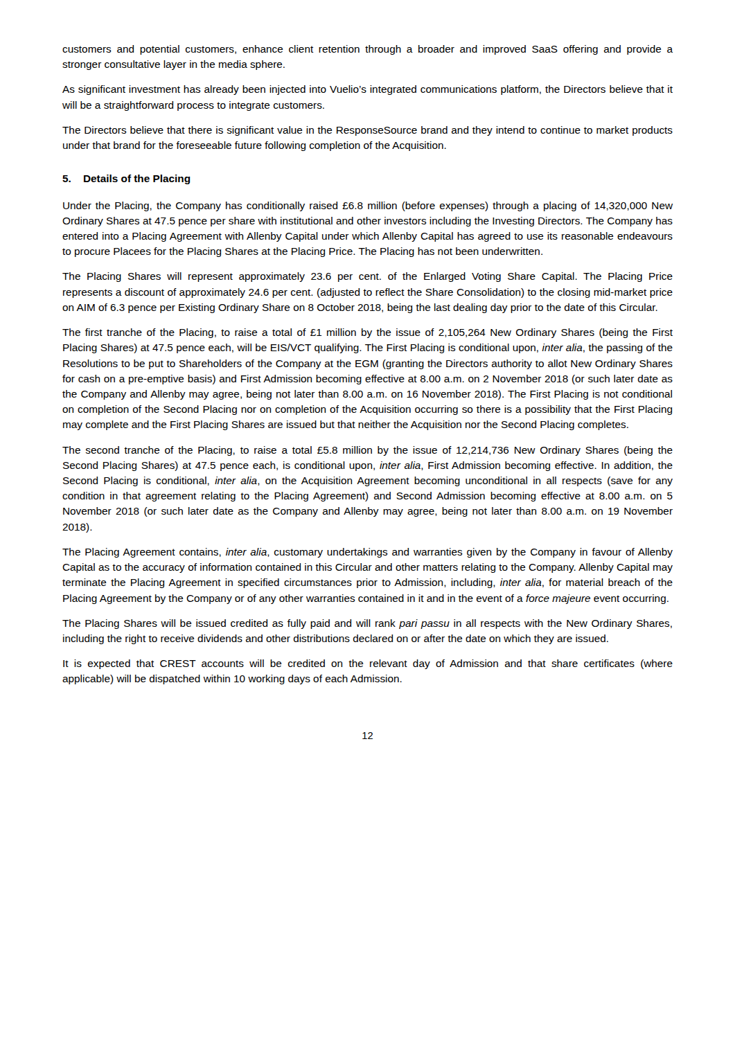customers and potential customers, enhance client retention through a broader and improved SaaS offering and provide a stronger consultative layer in the media sphere.
As significant investment has already been injected into Vuelio’s integrated communications platform, the Directors believe that it will be a straightforward process to integrate customers.
The Directors believe that there is significant value in the ResponseSource brand and they intend to continue to market products under that brand for the foreseeable future following completion of the Acquisition.
5. Details of the Placing
Under the Placing, the Company has conditionally raised £6.8 million (before expenses) through a placing of 14,320,000 New Ordinary Shares at 47.5 pence per share with institutional and other investors including the Investing Directors. The Company has entered into a Placing Agreement with Allenby Capital under which Allenby Capital has agreed to use its reasonable endeavours to procure Placees for the Placing Shares at the Placing Price. The Placing has not been underwritten.
The Placing Shares will represent approximately 23.6 per cent. of the Enlarged Voting Share Capital. The Placing Price represents a discount of approximately 24.6 per cent. (adjusted to reflect the Share Consolidation) to the closing mid-market price on AIM of 6.3 pence per Existing Ordinary Share on 8 October 2018, being the last dealing day prior to the date of this Circular.
The first tranche of the Placing, to raise a total of £1 million by the issue of 2,105,264 New Ordinary Shares (being the First Placing Shares) at 47.5 pence each, will be EIS/VCT qualifying. The First Placing is conditional upon, inter alia, the passing of the Resolutions to be put to Shareholders of the Company at the EGM (granting the Directors authority to allot New Ordinary Shares for cash on a pre-emptive basis) and First Admission becoming effective at 8.00 a.m. on 2 November 2018 (or such later date as the Company and Allenby may agree, being not later than 8.00 a.m. on 16 November 2018). The First Placing is not conditional on completion of the Second Placing nor on completion of the Acquisition occurring so there is a possibility that the First Placing may complete and the First Placing Shares are issued but that neither the Acquisition nor the Second Placing completes.
The second tranche of the Placing, to raise a total £5.8 million by the issue of 12,214,736 New Ordinary Shares (being the Second Placing Shares) at 47.5 pence each, is conditional upon, inter alia, First Admission becoming effective. In addition, the Second Placing is conditional, inter alia, on the Acquisition Agreement becoming unconditional in all respects (save for any condition in that agreement relating to the Placing Agreement) and Second Admission becoming effective at 8.00 a.m. on 5 November 2018 (or such later date as the Company and Allenby may agree, being not later than 8.00 a.m. on 19 November 2018).
The Placing Agreement contains, inter alia, customary undertakings and warranties given by the Company in favour of Allenby Capital as to the accuracy of information contained in this Circular and other matters relating to the Company. Allenby Capital may terminate the Placing Agreement in specified circumstances prior to Admission, including, inter alia, for material breach of the Placing Agreement by the Company or of any other warranties contained in it and in the event of a force majeure event occurring.
The Placing Shares will be issued credited as fully paid and will rank pari passu in all respects with the New Ordinary Shares, including the right to receive dividends and other distributions declared on or after the date on which they are issued.
It is expected that CREST accounts will be credited on the relevant day of Admission and that share certificates (where applicable) will be dispatched within 10 working days of each Admission.
12